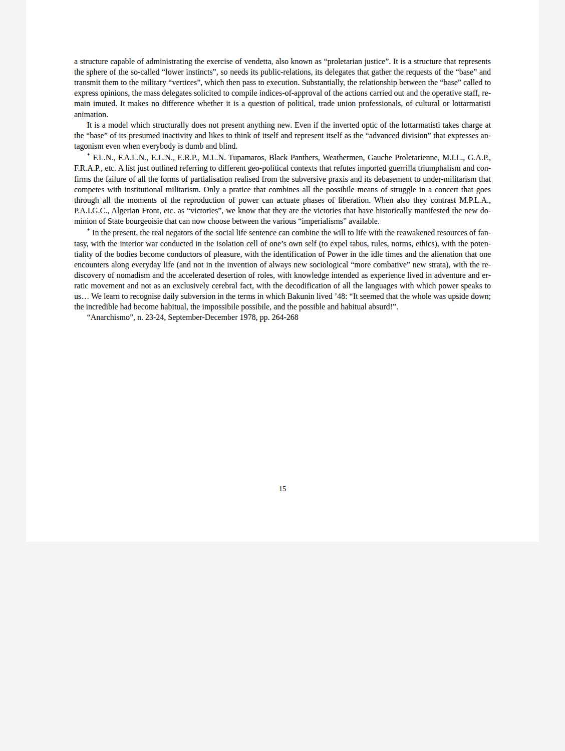a structure capable of administrating the exercise of vendetta, also known as “proletarian justice”. It is a structure that represents the sphere of the so-called “lower instincts”, so needs its public-relations, its delegates that gather the requests of the “base” and transmit them to the military “vertices”, which then pass to execution. Substantially, the relationship between the “base” called to express opinions, the mass delegates solicited to compile indices-of-approval of the actions carried out and the operative staff, remain imuted. It makes no difference whether it is a question of political, trade union professionals, of cultural or lottarmatisti animation.
It is a model which structurally does not present anything new. Even if the inverted optic of the lottarmatisti takes charge at the “base” of its presumed inactivity and likes to think of itself and represent itself as the “advanced division” that expresses antagonism even when everybody is dumb and blind.
* F.L.N., F.A.L.N., E.L.N., E.R.P., M.L.N. Tupamaros, Black Panthers, Weathermen, Gauche Proletarienne, M.I.L., G.A.P., F.R.A.P., etc. A list just outlined referring to different geo-political contexts that refutes imported guerrilla triumphalism and confirms the failure of all the forms of partialisation realised from the subversive praxis and its debasement to under-militarism that competes with institutional militarism. Only a pratice that combines all the possibile means of struggle in a concert that goes through all the moments of the reproduction of power can actuate phases of liberation. When also they contrast M.P.L.A., P.A.I.G.C., Algerian Front, etc. as “victories”, we know that they are the victories that have historically manifested the new dominion of State bourgeoisie that can now choose between the various “imperialisms” available.
* In the present, the real negators of the social life sentence can combine the will to life with the reawakened resources of fantasy, with the interior war conducted in the isolation cell of one’s own self (to expel tabus, rules, norms, ethics), with the potentiality of the bodies become conductors of pleasure, with the identification of Power in the idle times and the alienation that one encounters along everyday life (and not in the invention of always new sociological “more combative” new strata), with the rediscovery of nomadism and the accelerated desertion of roles, with knowledge intended as experience lived in adventure and erratic movement and not as an exclusively cerebral fact, with the decodification of all the languages with which power speaks to us… We learn to recognise daily subversion in the terms in which Bakunin lived ’48: “It seemed that the whole was upside down; the incredible had become habitual, the impossibile possibile, and the possible and habitual absurd!”.
“Anarchismo”, n. 23-24, September-December 1978, pp. 264-268
15